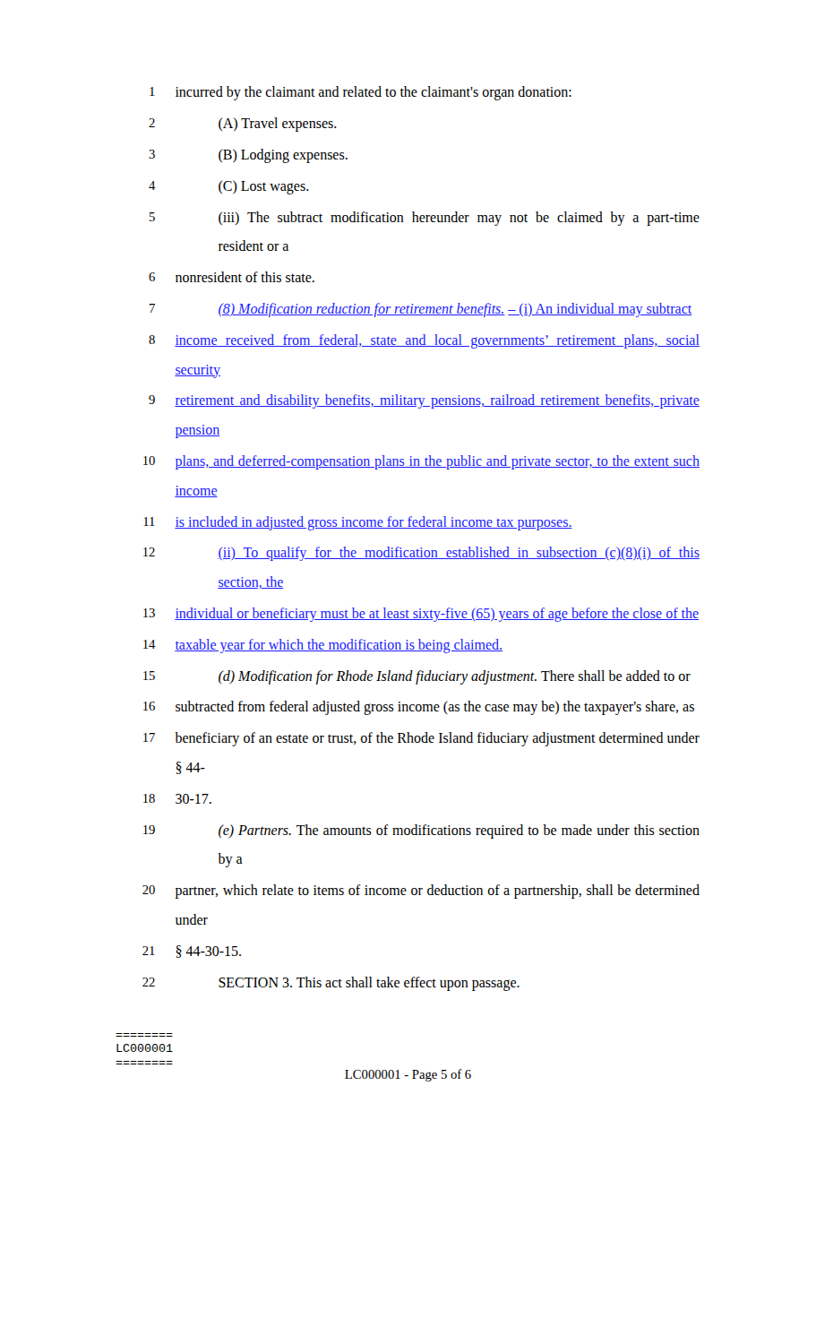| 1 | incurred by the claimant and related to the claimant's organ donation: |
| 2 | (A) Travel expenses. |
| 3 | (B) Lodging expenses. |
| 4 | (C) Lost wages. |
| 5 | (iii) The subtract modification hereunder may not be claimed by a part-time resident or a |
| 6 | nonresident of this state. |
| 7 | (8) Modification reduction for retirement benefits. – (i) An individual may subtract |
| 8 | income received from federal, state and local governments’ retirement plans, social security |
| 9 | retirement and disability benefits, military pensions, railroad retirement benefits, private pension |
| 10 | plans, and deferred-compensation plans in the public and private sector, to the extent such income |
| 11 | is included in adjusted gross income for federal income tax purposes. |
| 12 | (ii) To qualify for the modification established in subsection (c)(8)(i) of this section, the |
| 13 | individual or beneficiary must be at least sixty-five (65) years of age before the close of the |
| 14 | taxable year for which the modification is being claimed. |
| 15 | (d) Modification for Rhode Island fiduciary adjustment. There shall be added to or |
| 16 | subtracted from federal adjusted gross income (as the case may be) the taxpayer's share, as |
| 17 | beneficiary of an estate or trust, of the Rhode Island fiduciary adjustment determined under § 44- |
| 18 | 30-17. |
| 19 | (e) Partners. The amounts of modifications required to be made under this section by a |
| 20 | partner, which relate to items of income or deduction of a partnership, shall be determined under |
| 21 | § 44-30-15. |
| 22 | SECTION 3. This act shall take effect upon passage. |
========
LC000001
========
LC000001 - Page 5 of 6